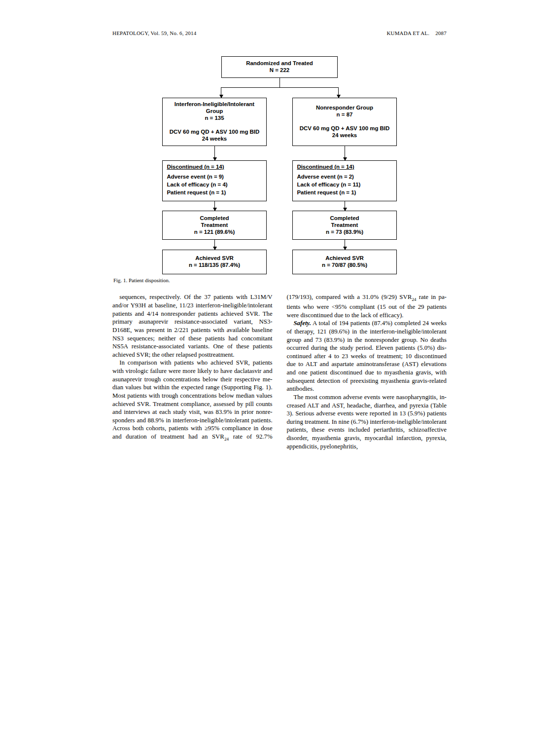HEPATOLOGY, Vol. 59, No. 6, 2014
KUMADA ET AL.2087
Randomized and Treated
N = 222
Interferon-Ineligible/Intolerant
Group
n = 135
DCV 60 mg QD + ASV 100 mg BID
24 weeks
Nonresponder Group
n = 87
DCV 60 mg QD + ASV 100 mg BID
24 weeks
Discontinued (n = 14)
Adverse event (n = 9)
Lack of efficacy (n = 4)
Patient request (n = 1)
Discontinued (n = 14)
Adverse event (n = 2)
Lack of efficacy (n = 11)
Patient request (n = 1)
Completed
Treatment
n = 121 (89.6%)
Completed
Treatment
n = 73 (83.9%)
Achieved SVR
n = 118/135 (87.4%)
Achieved SVR
n = 70/87 (80.5%)
Fig. 1. Patient disposition.
sequences, respectively. Of the 37 patients with L31M/V and/or Y93H at baseline, 11/23 interferon-ineligible/intolerant patients and 4/14 nonresponder patients achieved SVR. The primary asunaprevir resistance-associated variant, NS3-D168E, was present in 2/221 patients with available baseline NS3 sequences; neither of these patients had concomitant NS5A resistance-associated variants. One of these patients achieved SVR; the other relapsed posttreatment.
In comparison with patients who achieved SVR, patients with virologic failure were more likely to have daclatasvir and asunaprevir trough concentrations below their respective median values but within the expected range (Supporting Fig. 1). Most patients with trough concentrations below median values achieved SVR. Treatment compliance, assessed by pill counts and interviews at each study visit, was 83.9% in prior nonresponders and 88.9% in interferon-ineligible/intolerant patients. Across both cohorts, patients with ≥95% compliance in dose and duration of treatment had an SVR24 rate of 92.7% (179/193), compared with a 31.0% (9/29) SVR24 rate in patients who were <95% compliant (15 out of the 29 patients were discontinued due to the lack of efficacy).
Safety. A total of 194 patients (87.4%) completed 24 weeks of therapy, 121 (89.6%) in the interferon-ineligible/intolerant group and 73 (83.9%) in the nonresponder group. No deaths occurred during the study period. Eleven patients (5.0%) discontinued after 4 to 23 weeks of treatment; 10 discontinued due to ALT and aspartate aminotransferase (AST) elevations and one patient discontinued due to myasthenia gravis, with subsequent detection of preexisting myasthenia gravis-related antibodies.
The most common adverse events were nasopharyngitis, increased ALT and AST, headache, diarrhea, and pyrexia (Table 3). Serious adverse events were reported in 13 (5.9%) patients during treatment. In nine (6.7%) interferon-ineligible/intolerant patients, these events included periarthritis, schizoaffective disorder, myasthenia gravis, myocardial infarction, pyrexia, appendicitis, pyelonephritis,